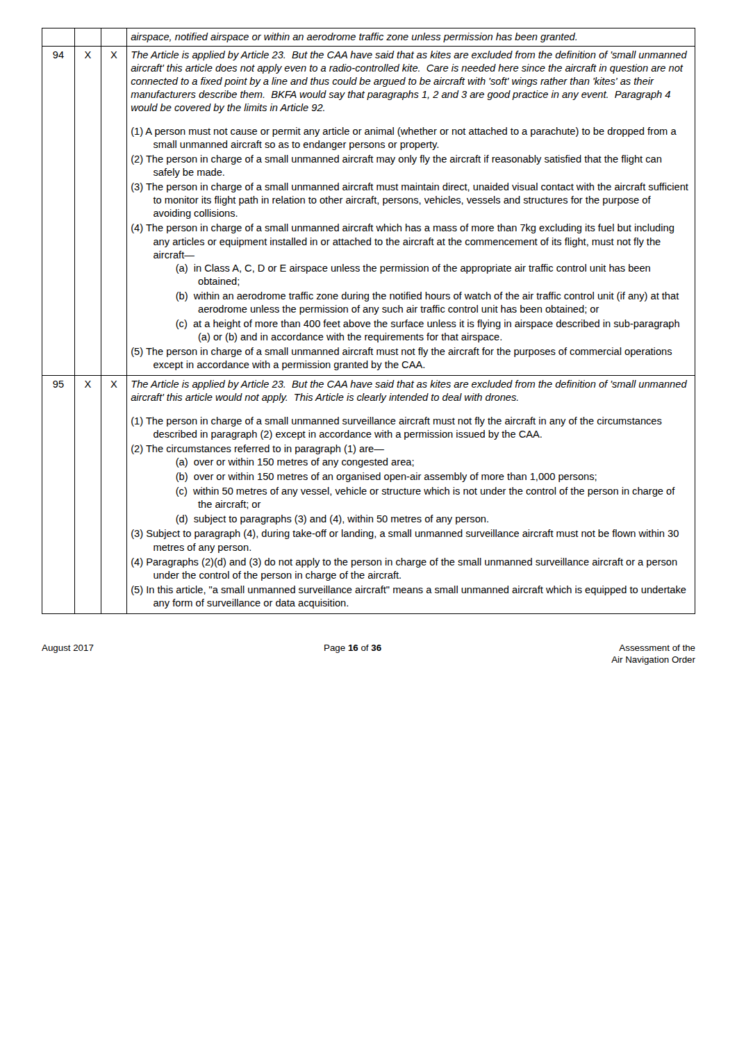| | | | airspace, notified airspace or within an aerodrome traffic zone unless permission has been granted. |
| 94 | X | X | The Article is applied by Article 23. But the CAA have said that as kites are excluded from the definition of 'small unmanned aircraft' this article does not apply even to a radio-controlled kite. Care is needed here since the aircraft in question are not connected to a fixed point by a line and thus could be argued to be aircraft with 'soft' wings rather than 'kites' as their manufacturers describe them. BKFA would say that paragraphs 1, 2 and 3 are good practice in any event. Paragraph 4 would be covered by the limits in Article 92. (1) A person must not cause or permit any article or animal (whether or not attached to a parachute) to be dropped from a small unmanned aircraft so as to endanger persons or property. (2) The person in charge of a small unmanned aircraft may only fly the aircraft if reasonably satisfied that the flight can safely be made. (3) The person in charge of a small unmanned aircraft must maintain direct, unaided visual contact with the aircraft sufficient to monitor its flight path in relation to other aircraft, persons, vehicles, vessels and structures for the purpose of avoiding collisions. (4) The person in charge of a small unmanned aircraft which has a mass of more than 7kg excluding its fuel but including any articles or equipment installed in or attached to the aircraft at the commencement of its flight, must not fly the aircraft— (a) in Class A, C, D or E airspace unless the permission of the appropriate air traffic control unit has been obtained; (b) within an aerodrome traffic zone during the notified hours of watch of the air traffic control unit (if any) at that aerodrome unless the permission of any such air traffic control unit has been obtained; or (c) at a height of more than 400 feet above the surface unless it is flying in airspace described in sub-paragraph (a) or (b) and in accordance with the requirements for that airspace. (5) The person in charge of a small unmanned aircraft must not fly the aircraft for the purposes of commercial operations except in accordance with a permission granted by the CAA. |
| 95 | X | X | The Article is applied by Article 23. But the CAA have said that as kites are excluded from the definition of 'small unmanned aircraft' this article would not apply. This Article is clearly intended to deal with drones. (1) The person in charge of a small unmanned surveillance aircraft must not fly the aircraft in any of the circumstances described in paragraph (2) except in accordance with a permission issued by the CAA. (2) The circumstances referred to in paragraph (1) are— (a) over or within 150 metres of any congested area; (b) over or within 150 metres of an organised open-air assembly of more than 1,000 persons; (c) within 50 metres of any vessel, vehicle or structure which is not under the control of the person in charge of the aircraft; or (d) subject to paragraphs (3) and (4), within 50 metres of any person. (3) Subject to paragraph (4), during take-off or landing, a small unmanned surveillance aircraft must not be flown within 30 metres of any person. (4) Paragraphs (2)(d) and (3) do not apply to the person in charge of the small unmanned surveillance aircraft or a person under the control of the person in charge of the aircraft. (5) In this article, "a small unmanned surveillance aircraft" means a small unmanned aircraft which is equipped to undertake any form of surveillance or data acquisition. |
August 2017
Page 16 of 36
Assessment of the
Air Navigation Order